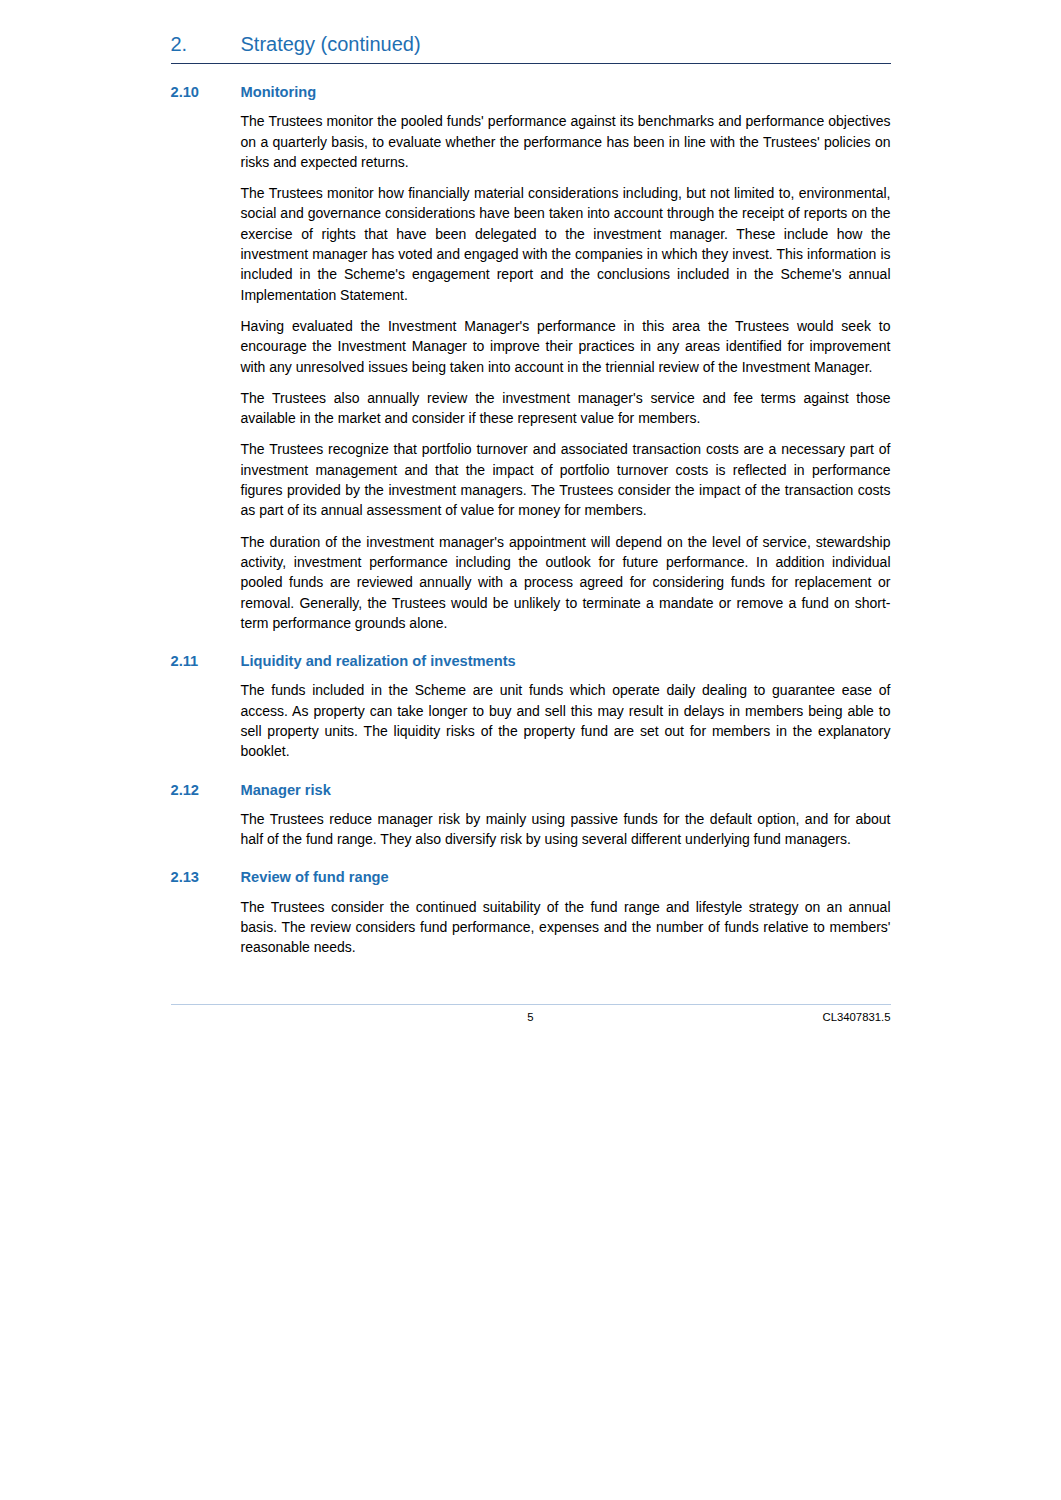2. Strategy (continued)
2.10 Monitoring
The Trustees monitor the pooled funds' performance against its benchmarks and performance objectives on a quarterly basis, to evaluate whether the performance has been in line with the Trustees' policies on risks and expected returns.
The Trustees monitor how financially material considerations including, but not limited to, environmental, social and governance considerations have been taken into account through the receipt of reports on the exercise of rights that have been delegated to the investment manager. These include how the investment manager has voted and engaged with the companies in which they invest. This information is included in the Scheme's engagement report and the conclusions included in the Scheme's annual Implementation Statement.
Having evaluated the Investment Manager's performance in this area the Trustees would seek to encourage the Investment Manager to improve their practices in any areas identified for improvement with any unresolved issues being taken into account in the triennial review of the Investment Manager.
The Trustees also annually review the investment manager's service and fee terms against those available in the market and consider if these represent value for members.
The Trustees recognize that portfolio turnover and associated transaction costs are a necessary part of investment management and that the impact of portfolio turnover costs is reflected in performance figures provided by the investment managers. The Trustees consider the impact of the transaction costs as part of its annual assessment of value for money for members.
The duration of the investment manager's appointment will depend on the level of service, stewardship activity, investment performance including the outlook for future performance. In addition individual pooled funds are reviewed annually with a process agreed for considering funds for replacement or removal. Generally, the Trustees would be unlikely to terminate a mandate or remove a fund on short-term performance grounds alone.
2.11 Liquidity and realization of investments
The funds included in the Scheme are unit funds which operate daily dealing to guarantee ease of access. As property can take longer to buy and sell this may result in delays in members being able to sell property units. The liquidity risks of the property fund are set out for members in the explanatory booklet.
2.12 Manager risk
The Trustees reduce manager risk by mainly using passive funds for the default option, and for about half of the fund range. They also diversify risk by using several different underlying fund managers.
2.13 Review of fund range
The Trustees consider the continued suitability of the fund range and lifestyle strategy on an annual basis. The review considers fund performance, expenses and the number of funds relative to members' reasonable needs.
5 CL3407831.5